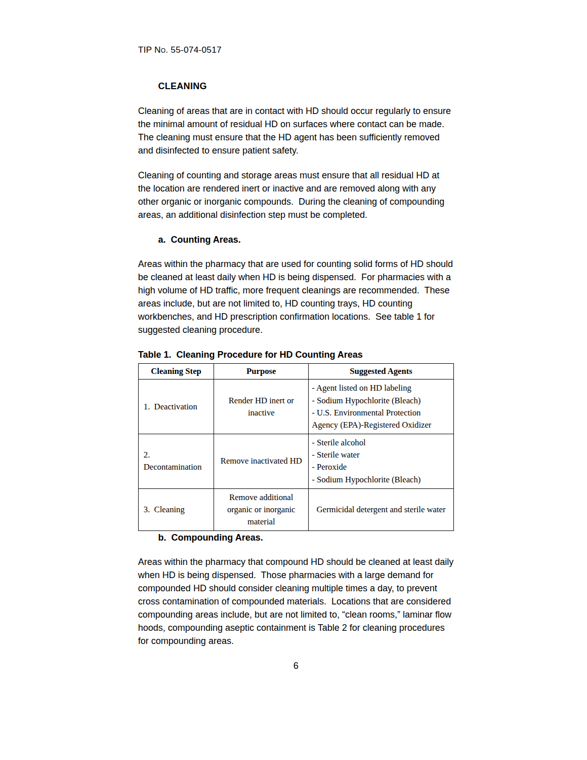TIP No. 55-074-0517
CLEANING
Cleaning of areas that are in contact with HD should occur regularly to ensure the minimal amount of residual HD on surfaces where contact can be made. The cleaning must ensure that the HD agent has been sufficiently removed and disinfected to ensure patient safety.
Cleaning of counting and storage areas must ensure that all residual HD at the location are rendered inert or inactive and are removed along with any other organic or inorganic compounds. During the cleaning of compounding areas, an additional disinfection step must be completed.
a. Counting Areas.
Areas within the pharmacy that are used for counting solid forms of HD should be cleaned at least daily when HD is being dispensed. For pharmacies with a high volume of HD traffic, more frequent cleanings are recommended. These areas include, but are not limited to, HD counting trays, HD counting workbenches, and HD prescription confirmation locations. See table 1 for suggested cleaning procedure.
Table 1. Cleaning Procedure for HD Counting Areas
| Cleaning Step | Purpose | Suggested Agents |
| --- | --- | --- |
| 1. Deactivation | Render HD inert or inactive | - Agent listed on HD labeling - Sodium Hypochlorite (Bleach) - U.S. Environmental Protection Agency (EPA)-Registered Oxidizer |
| 2. Decontamination | Remove inactivated HD | - Sterile alcohol - Sterile water - Peroxide - Sodium Hypochlorite (Bleach) |
| 3. Cleaning | Remove additional organic or inorganic material | Germicidal detergent and sterile water |
b. Compounding Areas.
Areas within the pharmacy that compound HD should be cleaned at least daily when HD is being dispensed. Those pharmacies with a large demand for compounded HD should consider cleaning multiple times a day, to prevent cross contamination of compounded materials. Locations that are considered compounding areas include, but are not limited to, “clean rooms,” laminar flow hoods, compounding aseptic containment is Table 2 for cleaning procedures for compounding areas.
6